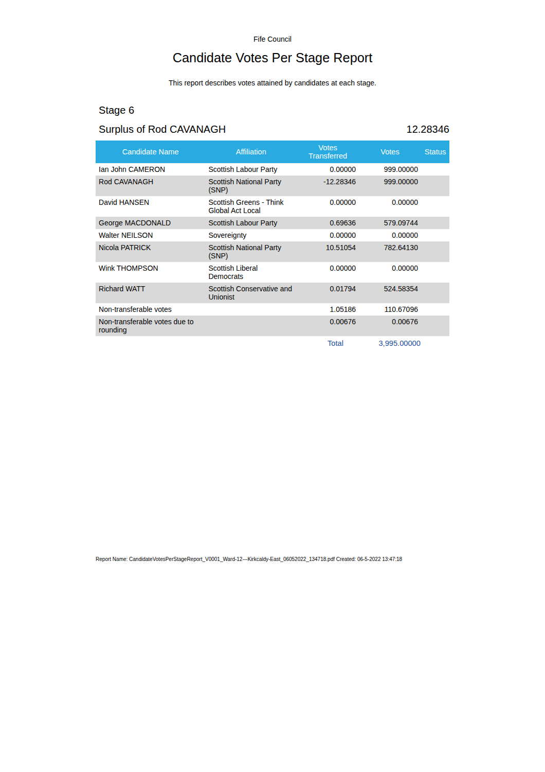Fife Council
Candidate Votes Per Stage Report
This report describes votes attained by candidates at each stage.
Stage 6
Surplus of Rod CAVANAGH 12.28346
| Candidate Name | Affiliation | Votes Transferred | Votes | Status |
| --- | --- | --- | --- | --- |
| Ian John CAMERON | Scottish Labour Party | 0.00000 | 999.00000 | |
| Rod CAVANAGH | Scottish National Party (SNP) | -12.28346 | 999.00000 | |
| David HANSEN | Scottish Greens - Think Global Act Local | 0.00000 | 0.00000 | |
| George MACDONALD | Scottish Labour Party | 0.69636 | 579.09744 | |
| Walter NEILSON | Sovereignty | 0.00000 | 0.00000 | |
| Nicola PATRICK | Scottish National Party (SNP) | 10.51054 | 782.64130 | |
| Wink THOMPSON | Scottish Liberal Democrats | 0.00000 | 0.00000 | |
| Richard WATT | Scottish Conservative and Unionist | 0.01794 | 524.58354 | |
| Non-transferable votes | | 1.05186 | 110.67096 | |
| Non-transferable votes due to rounding | | 0.00676 | 0.00676 | |
Total 3,995.00000
Report Name: CandidateVotesPerStageReport_V0001_Ward-12---Kirkcaldy-East_06052022_134718.pdf Created: 06-5-2022 13:47:18